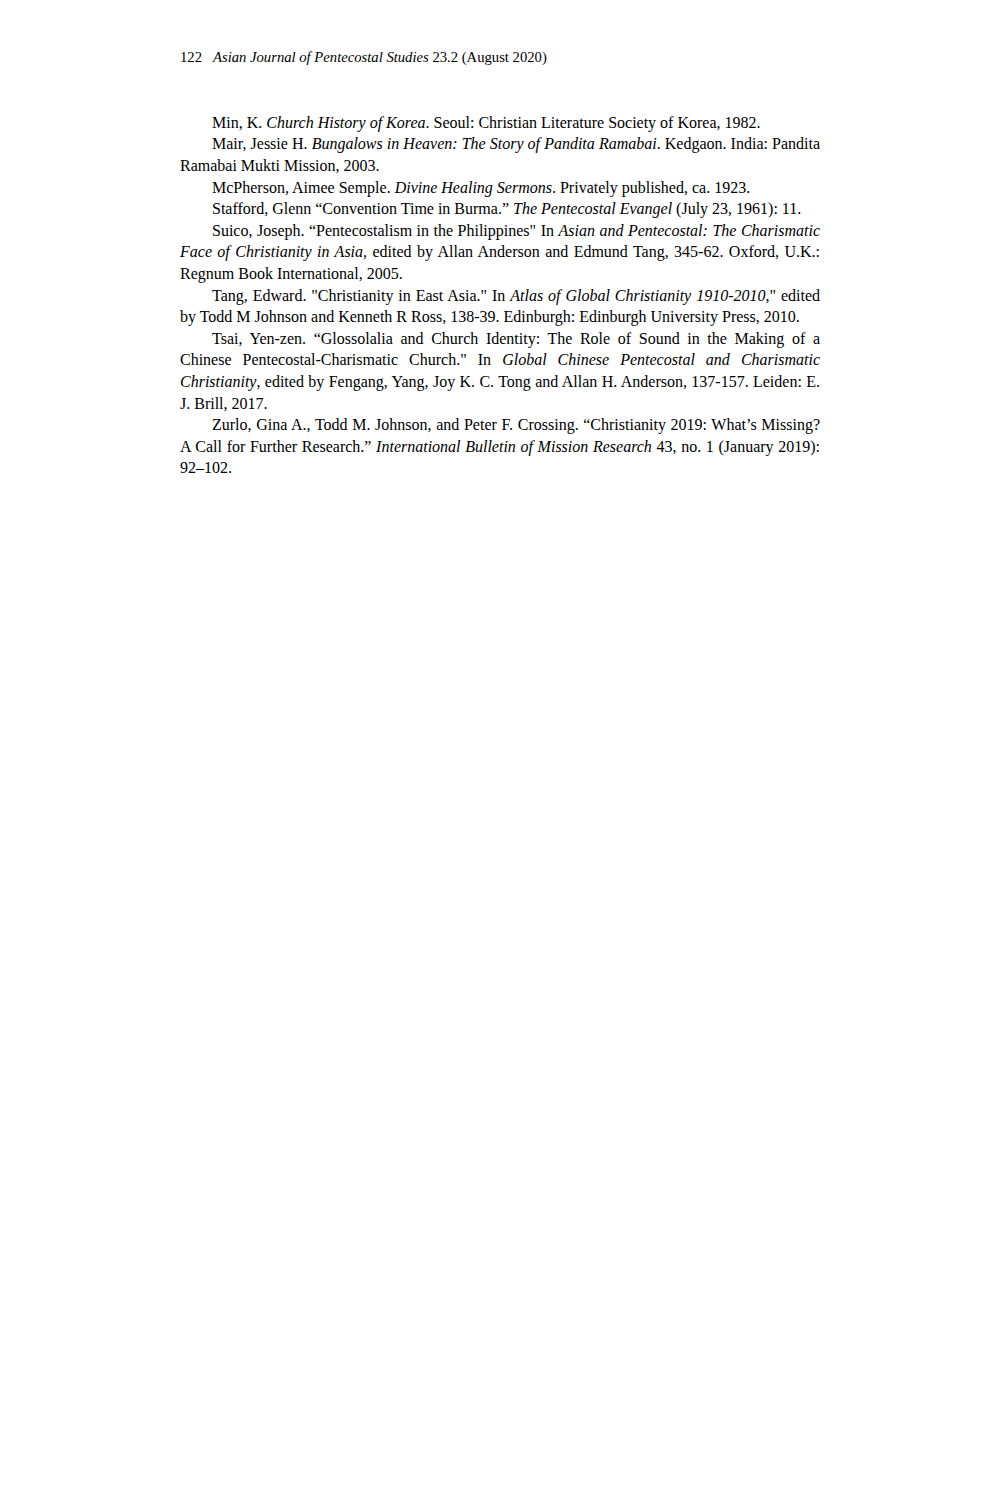122 Asian Journal of Pentecostal Studies 23.2 (August 2020)
Min, K. Church History of Korea. Seoul: Christian Literature Society of Korea, 1982.
Mair, Jessie H. Bungalows in Heaven: The Story of Pandita Ramabai. Kedgaon. India: Pandita Ramabai Mukti Mission, 2003.
McPherson, Aimee Semple. Divine Healing Sermons. Privately published, ca. 1923.
Stafford, Glenn “Convention Time in Burma.” The Pentecostal Evangel (July 23, 1961): 11.
Suico, Joseph. “Pentecostalism in the Philippines" In Asian and Pentecostal: The Charismatic Face of Christianity in Asia, edited by Allan Anderson and Edmund Tang, 345-62. Oxford, U.K.: Regnum Book International, 2005.
Tang, Edward. "Christianity in East Asia." In Atlas of Global Christianity 1910-2010," edited by Todd M Johnson and Kenneth R Ross, 138-39. Edinburgh: Edinburgh University Press, 2010.
Tsai, Yen-zen. “Glossolalia and Church Identity: The Role of Sound in the Making of a Chinese Pentecostal-Charismatic Church." In Global Chinese Pentecostal and Charismatic Christianity, edited by Fengang, Yang, Joy K. C. Tong and Allan H. Anderson, 137-157. Leiden: E. J. Brill, 2017.
Zurlo, Gina A., Todd M. Johnson, and Peter F. Crossing. “Christianity 2019: What’s Missing? A Call for Further Research.” International Bulletin of Mission Research 43, no. 1 (January 2019): 92–102.